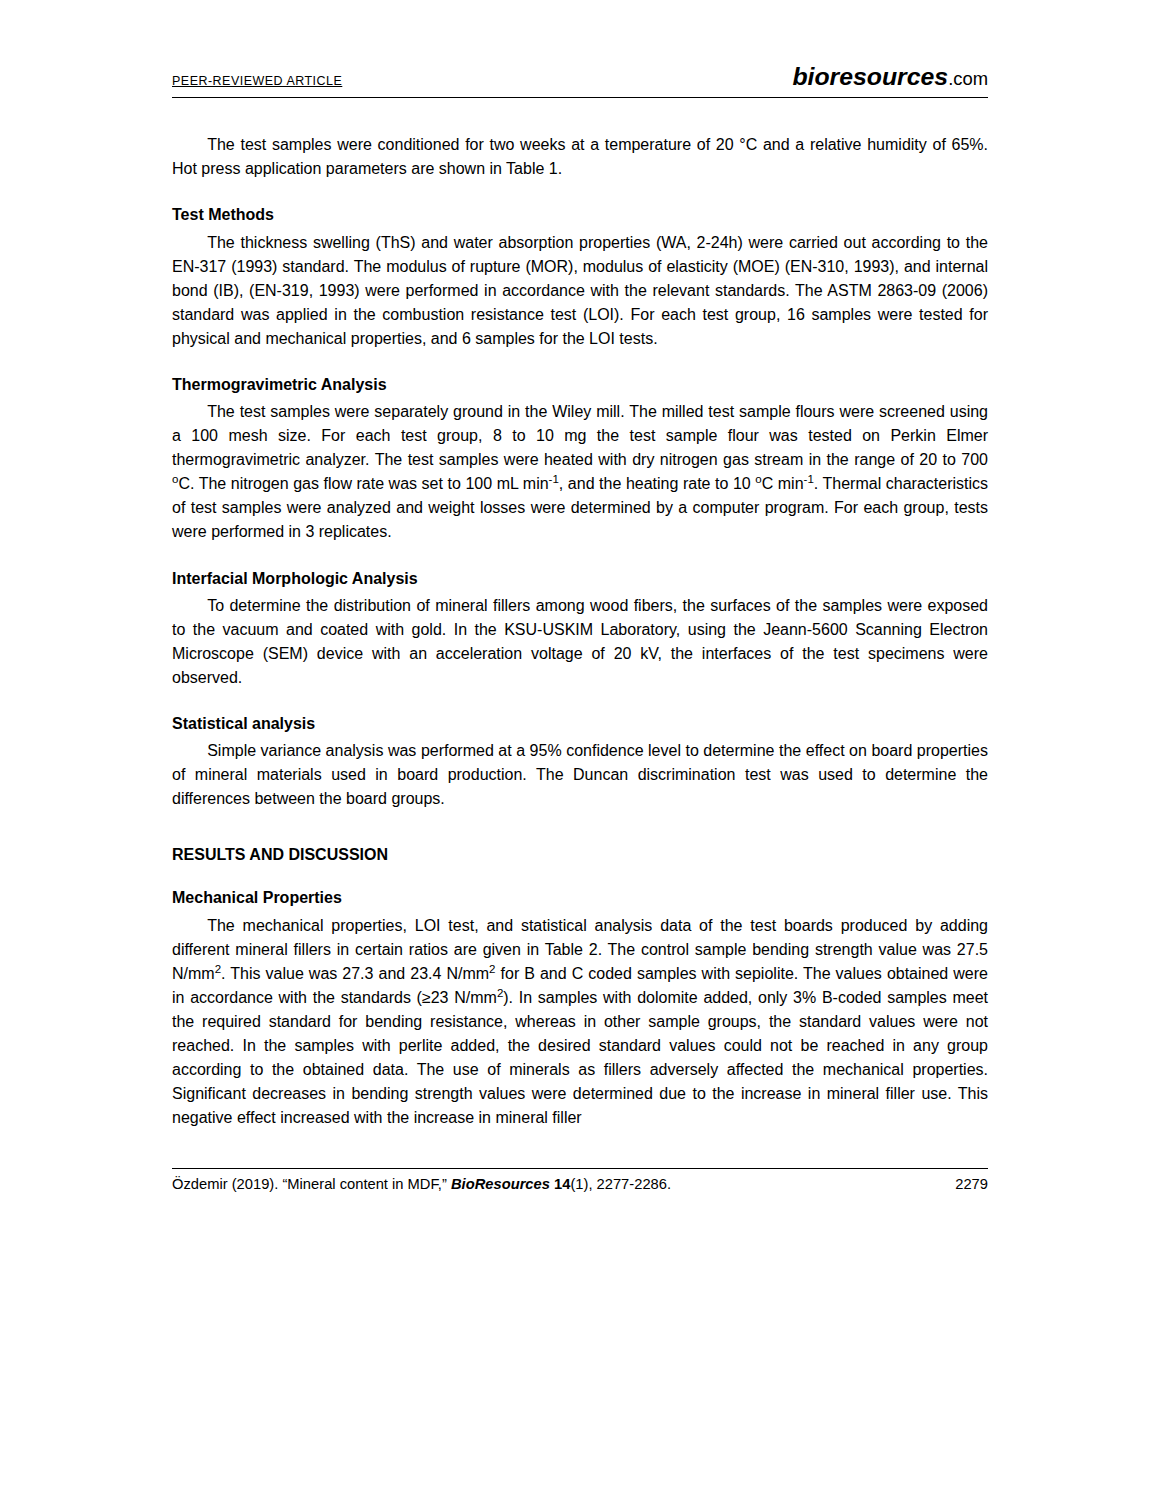Peer-Reviewed Article bioresources.com
The test samples were conditioned for two weeks at a temperature of 20 °C and a relative humidity of 65%. Hot press application parameters are shown in Table 1.
Test Methods
The thickness swelling (ThS) and water absorption properties (WA, 2-24h) were carried out according to the EN-317 (1993) standard. The modulus of rupture (MOR), modulus of elasticity (MOE) (EN-310, 1993), and internal bond (IB), (EN-319, 1993) were performed in accordance with the relevant standards. The ASTM 2863-09 (2006) standard was applied in the combustion resistance test (LOI). For each test group, 16 samples were tested for physical and mechanical properties, and 6 samples for the LOI tests.
Thermogravimetric Analysis
The test samples were separately ground in the Wiley mill. The milled test sample flours were screened using a 100 mesh size. For each test group, 8 to 10 mg the test sample flour was tested on Perkin Elmer thermogravimetric analyzer. The test samples were heated with dry nitrogen gas stream in the range of 20 to 700 oC. The nitrogen gas flow rate was set to 100 mL min-1, and the heating rate to 10 oC min-1. Thermal characteristics of test samples were analyzed and weight losses were determined by a computer program. For each group, tests were performed in 3 replicates.
Interfacial Morphologic Analysis
To determine the distribution of mineral fillers among wood fibers, the surfaces of the samples were exposed to the vacuum and coated with gold. In the KSU-USKIM Laboratory, using the Jeann-5600 Scanning Electron Microscope (SEM) device with an acceleration voltage of 20 kV, the interfaces of the test specimens were observed.
Statistical analysis
Simple variance analysis was performed at a 95% confidence level to determine the effect on board properties of mineral materials used in board production. The Duncan discrimination test was used to determine the differences between the board groups.
RESULTS AND DISCUSSION
Mechanical Properties
The mechanical properties, LOI test, and statistical analysis data of the test boards produced by adding different mineral fillers in certain ratios are given in Table 2. The control sample bending strength value was 27.5 N/mm2. This value was 27.3 and 23.4 N/mm2 for B and C coded samples with sepiolite. The values obtained were in accordance with the standards (≥23 N/mm2). In samples with dolomite added, only 3% B-coded samples meet the required standard for bending resistance, whereas in other sample groups, the standard values were not reached. In the samples with perlite added, the desired standard values could not be reached in any group according to the obtained data. The use of minerals as fillers adversely affected the mechanical properties. Significant decreases in bending strength values were determined due to the increase in mineral filler use. This negative effect increased with the increase in mineral filler
Özdemir (2019). “Mineral content in MDF,” BioResources 14(1), 2277-2286. 2279